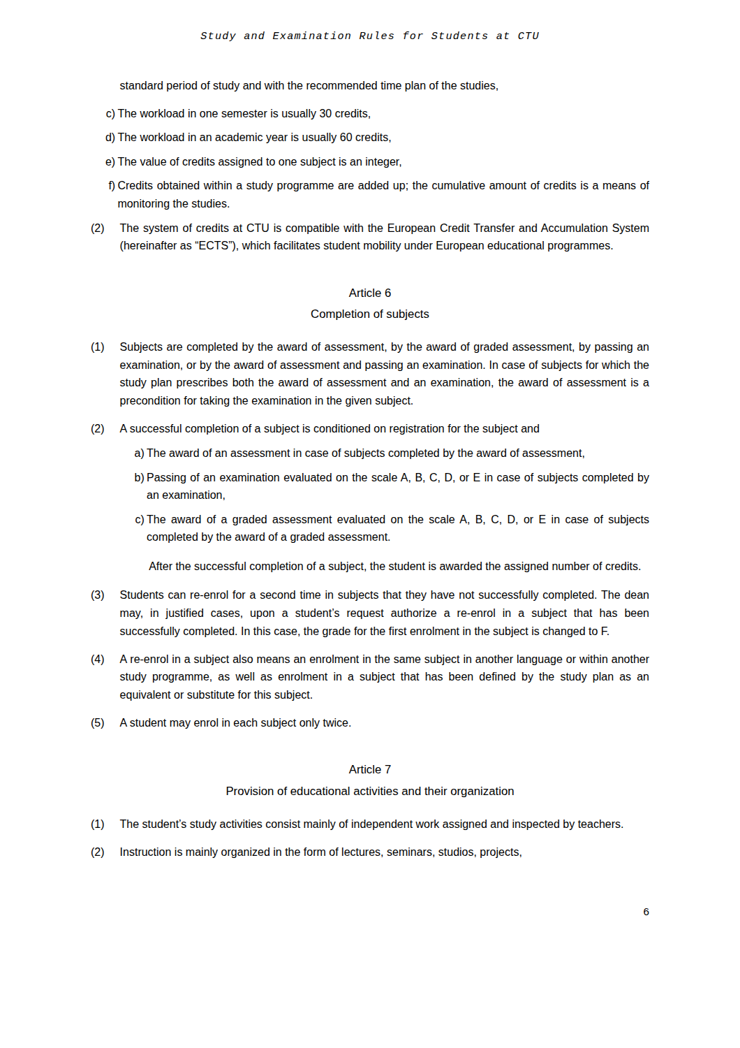Study and Examination Rules for Students at CTU
standard period of study and with the recommended time plan of the studies,
The workload in one semester is usually 30 credits,
The workload in an academic year is usually 60 credits,
The value of credits assigned to one subject is an integer,
Credits obtained within a study programme are added up; the cumulative amount of credits is a means of monitoring the studies.
The system of credits at CTU is compatible with the European Credit Transfer and Accumulation System (hereinafter as “ECTS”), which facilitates student mobility under European educational programmes.
Article 6
Completion of subjects
Subjects are completed by the award of assessment, by the award of graded assessment, by passing an examination, or by the award of assessment and passing an examination. In case of subjects for which the study plan prescribes both the award of assessment and an examination, the award of assessment is a precondition for taking the examination in the given subject.
A successful completion of a subject is conditioned on registration for the subject and
The award of an assessment in case of subjects completed by the award of assessment,
Passing of an examination evaluated on the scale A, B, C, D, or E in case of subjects completed by an examination,
The award of a graded assessment evaluated on the scale A, B, C, D, or E in case of subjects completed by the award of a graded assessment.
After the successful completion of a subject, the student is awarded the assigned number of credits.
Students can re-enrol for a second time in subjects that they have not successfully completed. The dean may, in justified cases, upon a student’s request authorize a re-enrol in a subject that has been successfully completed. In this case, the grade for the first enrolment in the subject is changed to F.
A re-enrol in a subject also means an enrolment in the same subject in another language or within another study programme, as well as enrolment in a subject that has been defined by the study plan as an equivalent or substitute for this subject.
A student may enrol in each subject only twice.
Article 7
Provision of educational activities and their organization
The student’s study activities consist mainly of independent work assigned and inspected by teachers.
Instruction is mainly organized in the form of lectures, seminars, studios, projects,
6